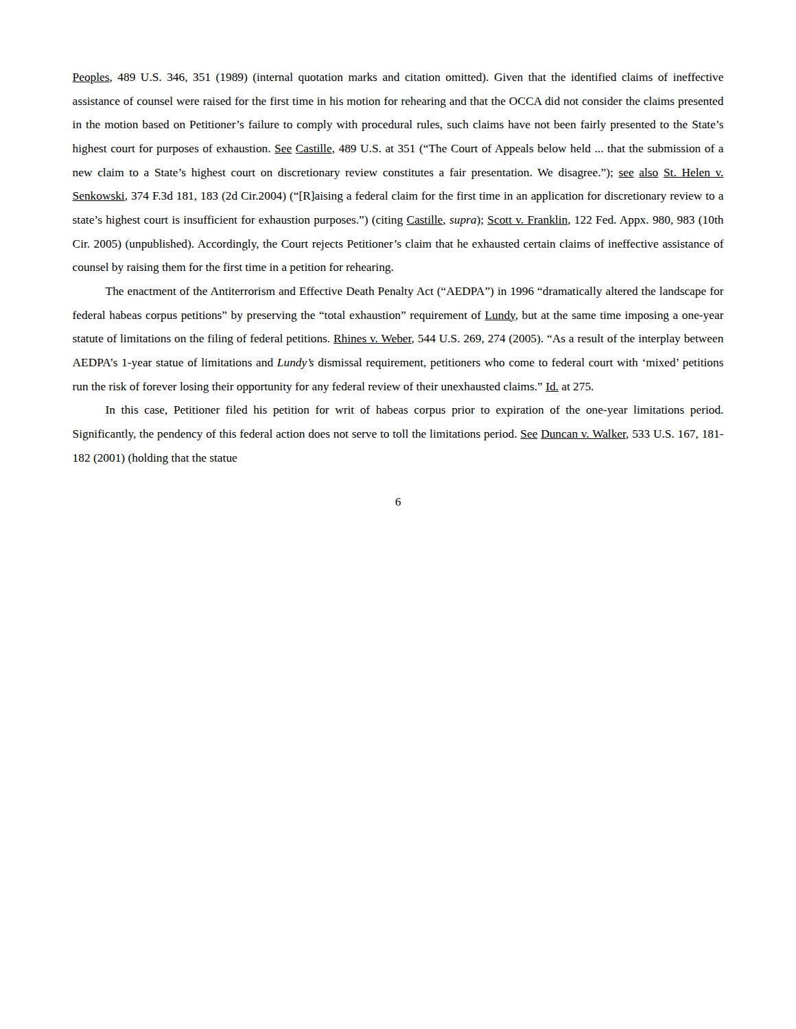Peoples, 489 U.S. 346, 351 (1989) (internal quotation marks and citation omitted). Given that the identified claims of ineffective assistance of counsel were raised for the first time in his motion for rehearing and that the OCCA did not consider the claims presented in the motion based on Petitioner’s failure to comply with procedural rules, such claims have not been fairly presented to the State’s highest court for purposes of exhaustion. See Castille, 489 U.S. at 351 (“The Court of Appeals below held ... that the submission of a new claim to a State’s highest court on discretionary review constitutes a fair presentation. We disagree.”); see also St. Helen v. Senkowski, 374 F.3d 181, 183 (2d Cir.2004) (“[R]aising a federal claim for the first time in an application for discretionary review to a state’s highest court is insufficient for exhaustion purposes.”) (citing Castille, supra); Scott v. Franklin, 122 Fed. Appx. 980, 983 (10th Cir. 2005) (unpublished). Accordingly, the Court rejects Petitioner’s claim that he exhausted certain claims of ineffective assistance of counsel by raising them for the first time in a petition for rehearing.
The enactment of the Antiterrorism and Effective Death Penalty Act (“AEDPA”) in 1996 “dramatically altered the landscape for federal habeas corpus petitions” by preserving the “total exhaustion” requirement of Lundy, but at the same time imposing a one-year statute of limitations on the filing of federal petitions. Rhines v. Weber, 544 U.S. 269, 274 (2005). “As a result of the interplay between AEDPA’s 1-year statue of limitations and Lundy’s dismissal requirement, petitioners who come to federal court with ‘mixed’ petitions run the risk of forever losing their opportunity for any federal review of their unexhausted claims.” Id. at 275.
In this case, Petitioner filed his petition for writ of habeas corpus prior to expiration of the one-year limitations period. Significantly, the pendency of this federal action does not serve to toll the limitations period. See Duncan v. Walker, 533 U.S. 167, 181-182 (2001) (holding that the statue
6